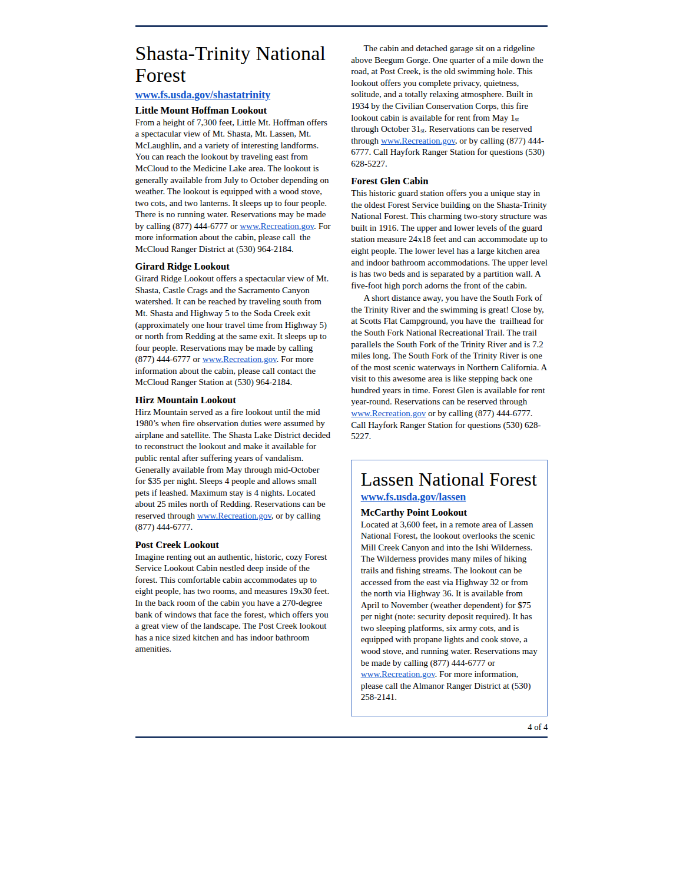Shasta-Trinity National Forest
www.fs.usda.gov/shastatrinity
Little Mount Hoffman Lookout
From a height of 7,300 feet, Little Mt. Hoffman offers a spectacular view of Mt. Shasta, Mt. Lassen, Mt. McLaughlin, and a variety of interesting landforms. You can reach the lookout by traveling east from McCloud to the Medicine Lake area. The lookout is generally available from July to October depending on weather. The lookout is equipped with a wood stove, two cots, and two lanterns. It sleeps up to four people. There is no running water. Reservations may be made by calling (877) 444-6777 or www.Recreation.gov. For more information about the cabin, please call the McCloud Ranger District at (530) 964-2184.
Girard Ridge Lookout
Girard Ridge Lookout offers a spectacular view of Mt. Shasta, Castle Crags and the Sacramento Canyon watershed. It can be reached by traveling south from Mt. Shasta and Highway 5 to the Soda Creek exit (approximately one hour travel time from Highway 5) or north from Redding at the same exit. It sleeps up to four people. Reservations may be made by calling (877) 444-6777 or www.Recreation.gov. For more information about the cabin, please call contact the McCloud Ranger Station at (530) 964-2184.
Hirz Mountain Lookout
Hirz Mountain served as a fire lookout until the mid 1980’s when fire observation duties were assumed by airplane and satellite. The Shasta Lake District decided to reconstruct the lookout and make it available for public rental after suffering years of vandalism. Generally available from May through mid-October for $35 per night. Sleeps 4 people and allows small pets if leashed. Maximum stay is 4 nights. Located about 25 miles north of Redding. Reservations can be reserved through www.Recreation.gov, or by calling (877) 444-6777.
Post Creek Lookout
Imagine renting out an authentic, historic, cozy Forest Service Lookout Cabin nestled deep inside of the forest. This comfortable cabin accommodates up to eight people, has two rooms, and measures 19x30 feet. In the back room of the cabin you have a 270-degree bank of windows that face the forest, which offers you a great view of the landscape. The Post Creek lookout has a nice sized kitchen and has indoor bathroom amenities.
The cabin and detached garage sit on a ridgeline above Beegum Gorge. One quarter of a mile down the road, at Post Creek, is the old swimming hole. This lookout offers you complete privacy, quietness, solitude, and a totally relaxing atmosphere. Built in 1934 by the Civilian Conservation Corps, this fire lookout cabin is available for rent from May 1st through October 31st. Reservations can be reserved through www.Recreation.gov, or by calling (877) 444-6777. Call Hayfork Ranger Station for questions (530) 628-5227.
Forest Glen Cabin
This historic guard station offers you a unique stay in the oldest Forest Service building on the Shasta-Trinity National Forest. This charming two-story structure was built in 1916. The upper and lower levels of the guard station measure 24x18 feet and can accommodate up to eight people. The lower level has a large kitchen area and indoor bathroom accommodations. The upper level is has two beds and is separated by a partition wall. A five-foot high porch adorns the front of the cabin.
A short distance away, you have the South Fork of the Trinity River and the swimming is great! Close by, at Scotts Flat Campground, you have the trailhead for the South Fork National Recreational Trail. The trail parallels the South Fork of the Trinity River and is 7.2 miles long. The South Fork of the Trinity River is one of the most scenic waterways in Northern California. A visit to this awesome area is like stepping back one hundred years in time. Forest Glen is available for rent year-round. Reservations can be reserved through www.Recreation.gov or by calling (877) 444-6777. Call Hayfork Ranger Station for questions (530) 628-5227.
Lassen National Forest
www.fs.usda.gov/lassen
McCarthy Point Lookout
Located at 3,600 feet, in a remote area of Lassen National Forest, the lookout overlooks the scenic Mill Creek Canyon and into the Ishi Wilderness. The Wilderness provides many miles of hiking trails and fishing streams. The lookout can be accessed from the east via Highway 32 or from the north via Highway 36. It is available from April to November (weather dependent) for $75 per night (note: security deposit required). It has two sleeping platforms, six army cots, and is equipped with propane lights and cook stove, a wood stove, and running water. Reservations may be made by calling (877) 444-6777 or www.Recreation.gov. For more information, please call the Almanor Ranger District at (530) 258-2141.
4 of 4